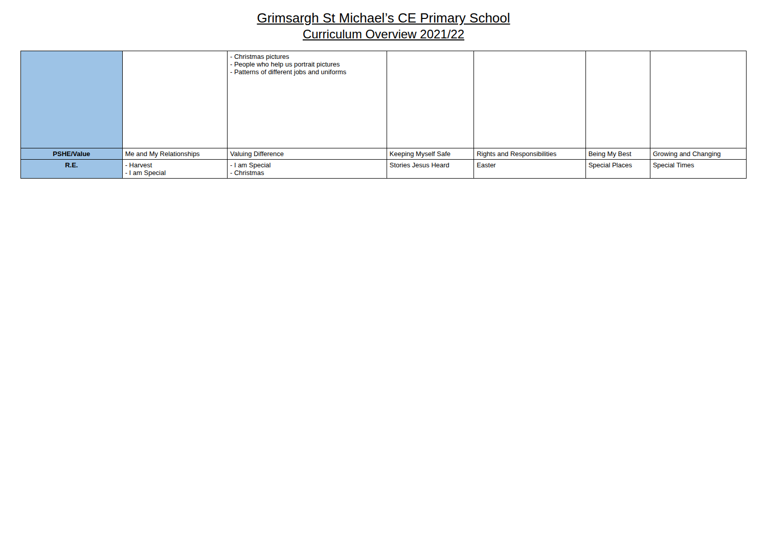Grimsargh St Michael’s CE Primary School
Curriculum Overview 2021/22
| | | - Christmas pictures - People who help us portrait pictures - Patterns of different jobs and uniforms | | | | |
| PSHE/Value | Me and My Relationships | Valuing Difference | Keeping Myself Safe | Rights and Responsibilities | Being My Best | Growing and Changing |
| R.E. | - Harvest - I am Special | - I am Special - Christmas | Stories Jesus Heard | Easter | Special Places | Special Times |